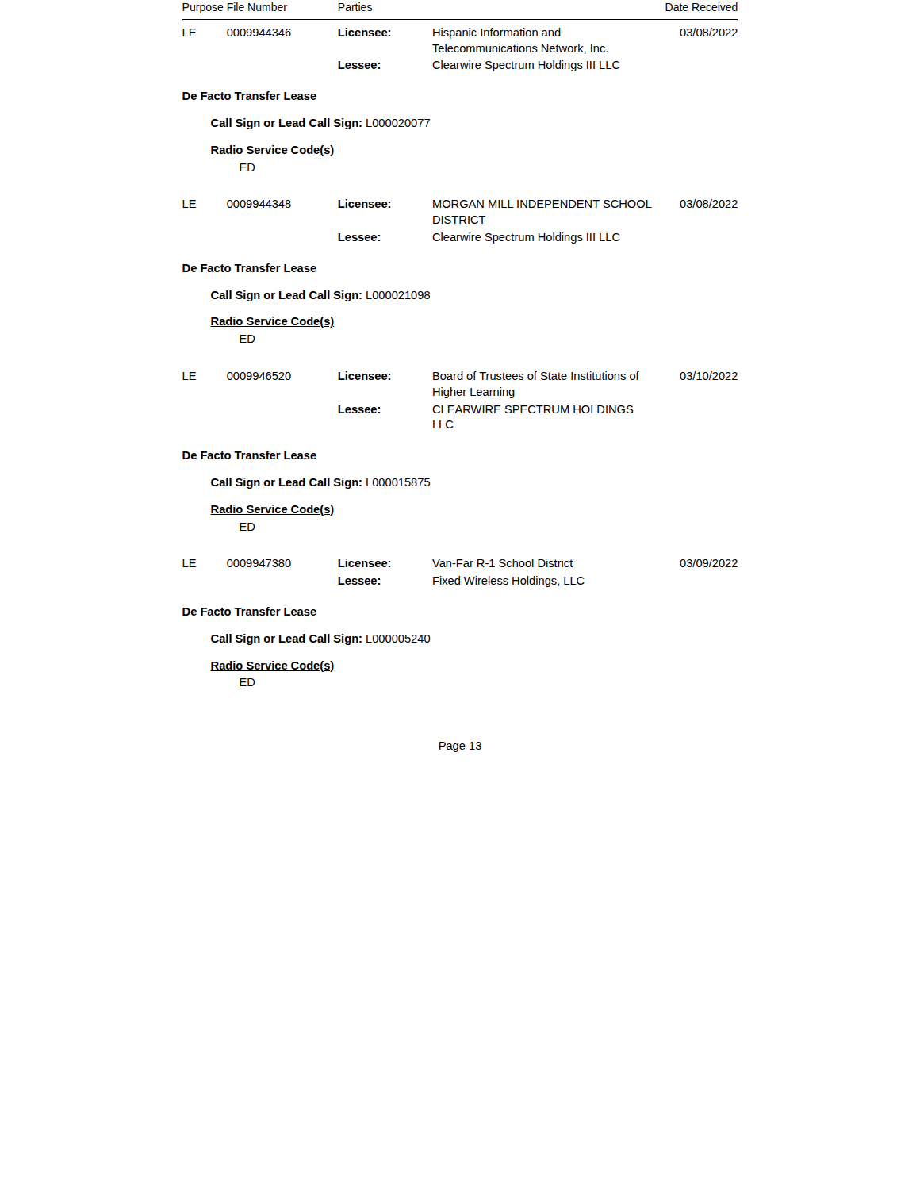| Purpose | File Number | Parties | | Date Received |
| LE | 0009944346 | Licensee: | Hispanic Information and Telecommunications Network, Inc. | 03/08/2022 |
| | | Lessee: | Clearwire Spectrum Holdings III LLC | |
De Facto Transfer Lease
Call Sign or Lead Call Sign: L000020077
Radio Service Code(s)
ED
| LE | 0009944348 | Licensee: | MORGAN MILL INDEPENDENT SCHOOL DISTRICT | 03/08/2022 |
| | | Lessee: | Clearwire Spectrum Holdings III LLC | |
De Facto Transfer Lease
Call Sign or Lead Call Sign: L000021098
Radio Service Code(s)
ED
| LE | 0009946520 | Licensee: | Board of Trustees of State Institutions of Higher Learning | 03/10/2022 |
| | | Lessee: | CLEARWIRE SPECTRUM HOLDINGS LLC | |
De Facto Transfer Lease
Call Sign or Lead Call Sign: L000015875
Radio Service Code(s)
ED
| LE | 0009947380 | Licensee: | Van-Far R-1 School District | 03/09/2022 |
| | | Lessee: | Fixed Wireless Holdings, LLC | |
De Facto Transfer Lease
Call Sign or Lead Call Sign: L000005240
Radio Service Code(s)
ED
Page 13